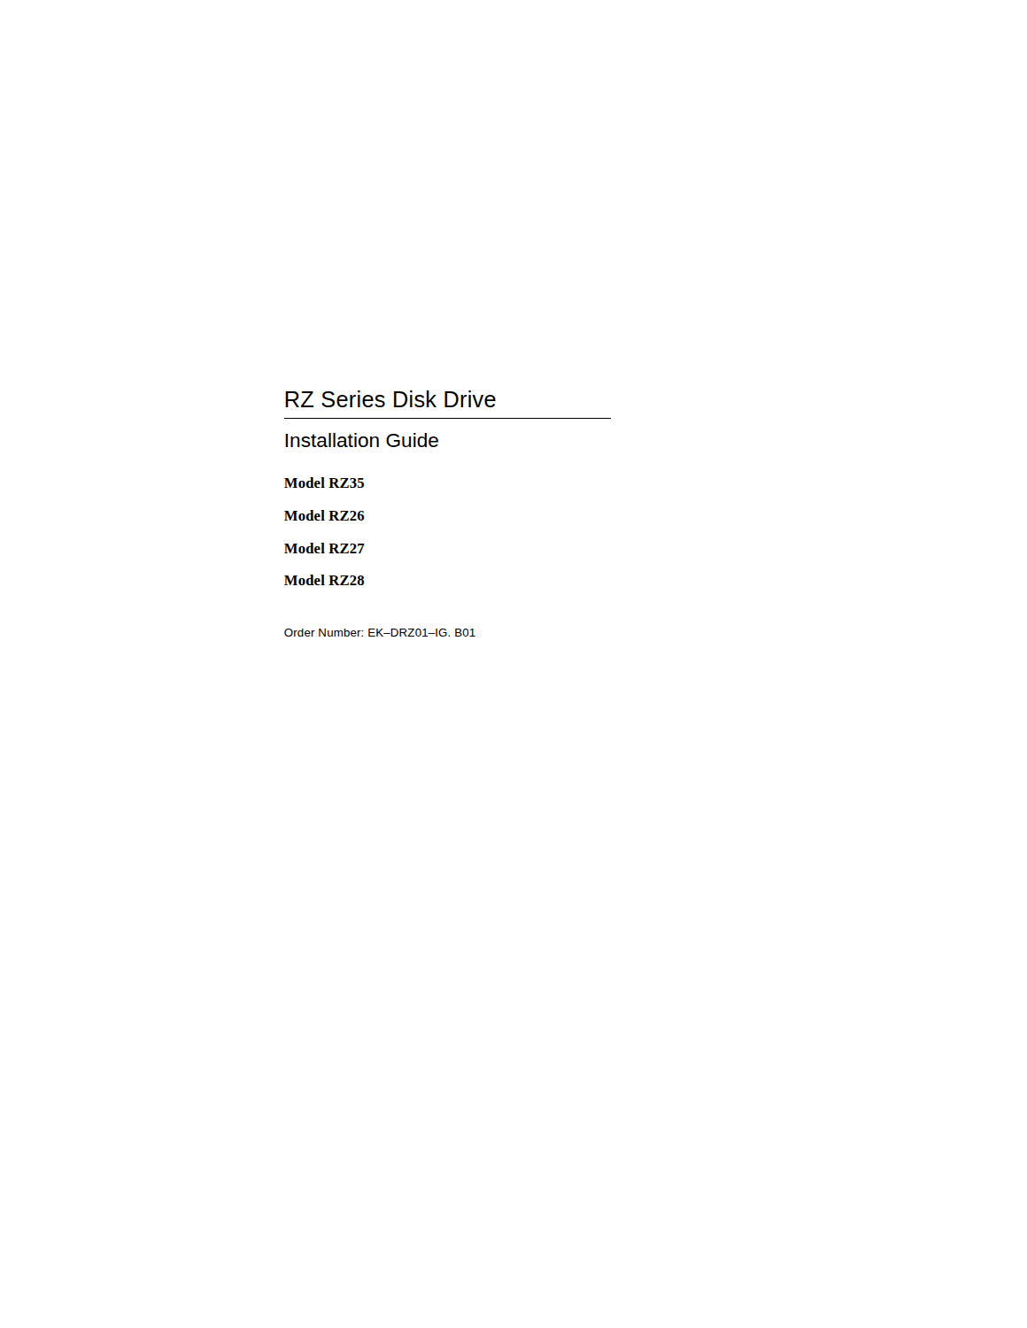RZ Series Disk Drive
Installation Guide
Model RZ35
Model RZ26
Model RZ27
Model RZ28
Order Number: EK–DRZ01–IG. B01